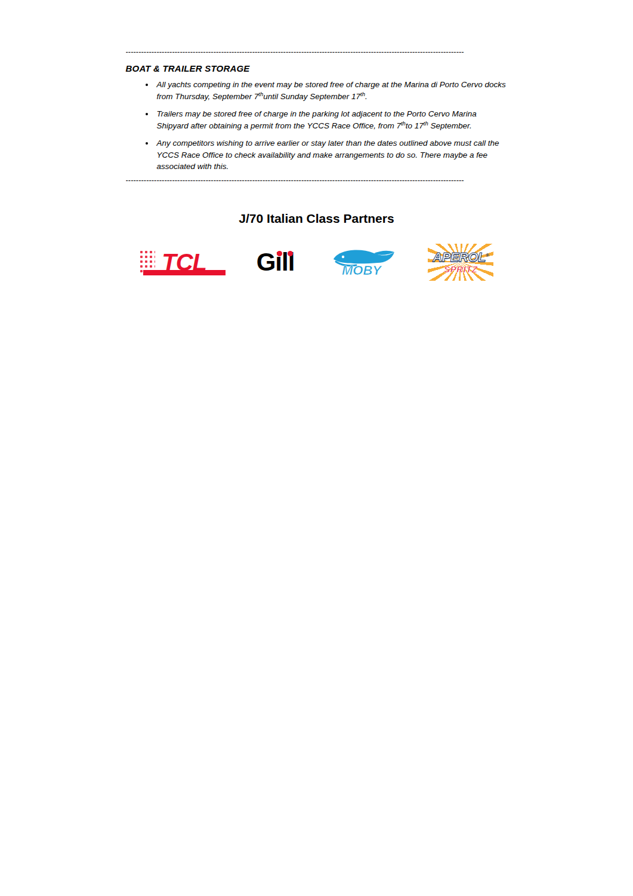-----------------------------------------------------------------------------------------------------------------------------------
BOAT & TRAILER STORAGE
All yachts competing in the event may be stored free of charge at the Marina di Porto Cervo docks from Thursday, September 7thuntil Sunday September 17th.
Trailers may be stored free of charge in the parking lot adjacent to the Porto Cervo Marina Shipyard after obtaining a permit from the YCCS Race Office, from 7thto 17th September.
Any competitors wishing to arrive earlier or stay later than the dates outlined above must call the YCCS Race Office to check availability and make arrangements to do so. There maybe a fee associated with this.
-----------------------------------------------------------------------------------------------------------------------------------
J/70 Italian Class Partners
TCL
Gill
MOBY
APEROL®
SPRITZ